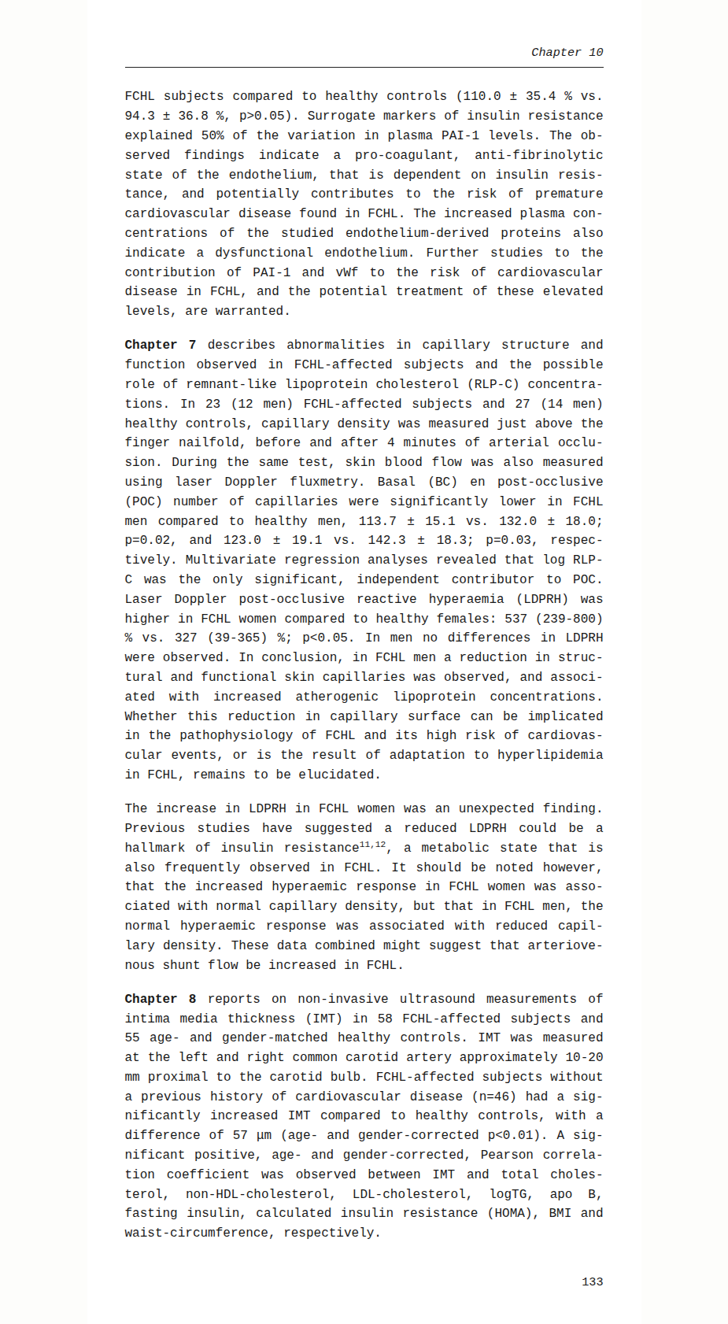Chapter 10
FCHL subjects compared to healthy controls (110.0 ± 35.4 % vs. 94.3 ± 36.8 %, p>0.05). Surrogate markers of insulin resistance explained 50% of the variation in plasma PAI-1 levels. The observed findings indicate a pro-coagulant, anti-fibrinolytic state of the endothelium, that is dependent on insulin resistance, and potentially contributes to the risk of premature cardiovascular disease found in FCHL. The increased plasma concentrations of the studied endothelium-derived proteins also indicate a dysfunctional endothelium. Further studies to the contribution of PAI-1 and vWf to the risk of cardiovascular disease in FCHL, and the potential treatment of these elevated levels, are warranted.
Chapter 7 describes abnormalities in capillary structure and function observed in FCHL-affected subjects and the possible role of remnant-like lipoprotein cholesterol (RLP-C) concentrations. In 23 (12 men) FCHL-affected subjects and 27 (14 men) healthy controls, capillary density was measured just above the finger nailfold, before and after 4 minutes of arterial occlusion. During the same test, skin blood flow was also measured using laser Doppler fluxmetry. Basal (BC) en post-occlusive (POC) number of capillaries were significantly lower in FCHL men compared to healthy men, 113.7 ± 15.1 vs. 132.0 ± 18.0; p=0.02, and 123.0 ± 19.1 vs. 142.3 ± 18.3; p=0.03, respectively. Multivariate regression analyses revealed that log RLP-C was the only significant, independent contributor to POC. Laser Doppler post-occlusive reactive hyperaemia (LDPRH) was higher in FCHL women compared to healthy females: 537 (239-800) % vs. 327 (39-365) %; p<0.05. In men no differences in LDPRH were observed. In conclusion, in FCHL men a reduction in structural and functional skin capillaries was observed, and associated with increased atherogenic lipoprotein concentrations. Whether this reduction in capillary surface can be implicated in the pathophysiology of FCHL and its high risk of cardiovascular events, or is the result of adaptation to hyperlipidemia in FCHL, remains to be elucidated.
The increase in LDPRH in FCHL women was an unexpected finding. Previous studies have suggested a reduced LDPRH could be a hallmark of insulin resistance11,12, a metabolic state that is also frequently observed in FCHL. It should be noted however, that the increased hyperaemic response in FCHL women was associated with normal capillary density, but that in FCHL men, the normal hyperaemic response was associated with reduced capillary density. These data combined might suggest that arteriovenous shunt flow be increased in FCHL.
Chapter 8 reports on non-invasive ultrasound measurements of intima media thickness (IMT) in 58 FCHL-affected subjects and 55 age- and gender-matched healthy controls. IMT was measured at the left and right common carotid artery approximately 10-20 mm proximal to the carotid bulb. FCHL-affected subjects without a previous history of cardiovascular disease (n=46) had a significantly increased IMT compared to healthy controls, with a difference of 57 μm (age- and gender-corrected p<0.01). A significant positive, age- and gender-corrected, Pearson correlation coefficient was observed between IMT and total cholesterol, non-HDL-cholesterol, LDL-cholesterol, logTG, apo B, fasting insulin, calculated insulin resistance (HOMA), BMI and waist-circumference, respectively.
133